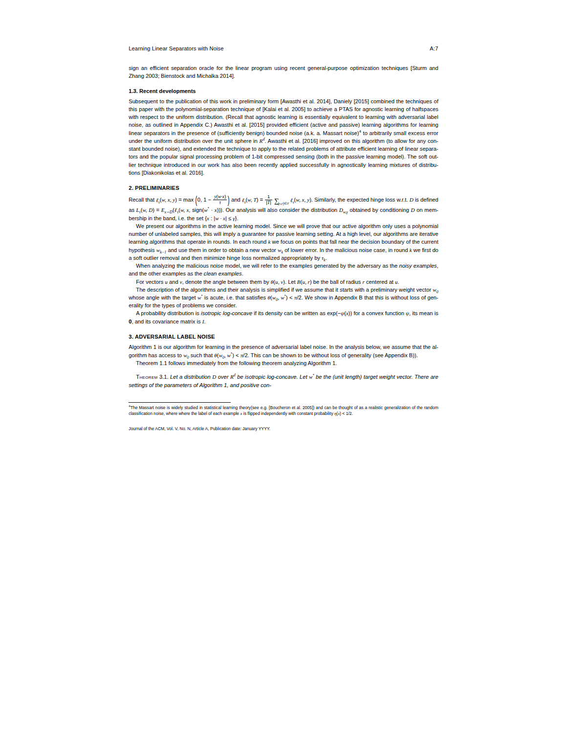Learning Linear Separators with Noise A:7
sign an efficient separation oracle for the linear program using recent general-purpose optimization techniques [Sturm and Zhang 2003; Bienstock and Michalka 2014].
1.3. Recent developments
Subsequent to the publication of this work in preliminary form [Awasthi et al. 2014], Daniely [2015] combined the techniques of this paper with the polynomial-separation technique of [Kalai et al. 2005] to achieve a PTAS for agnostic learning of halfspaces with respect to the uniform distribution. (Recall that agnostic learning is essentially equivalent to learning with adversarial label noise, as outlined in Appendix C.) Awasthi et al. [2015] provided efficient (active and passive) learning algorithms for learning linear separators in the presence of (sufficiently benign) bounded noise (a.k. a. Massart noise)4 to arbitrarily small excess error under the uniform distribution over the unit sphere in Rd. Awasthi et al. [2016] improved on this algorithm (to allow for any constant bounded noise), and extended the technique to apply to the related problems of attribute efficient learning of linear separators and the popular signal processing problem of 1-bit compressed sensing (both in the passive learning model). The soft outlier technique introduced in our work has also been recently applied successfully in agnostically learning mixtures of distributions [Diakonikolas et al. 2016].
2. Preliminaries
Recall that ℓτ(w, x, y) = max (0, 1 − y(w·x) τ) and ℓτ(w, T) = 1|T| ∑(x,y)∈T ℓτ(w, x, y). Similarly, the expected hinge loss w.r.t. D is defined as Lτ(w, D) = Ex∼D(ℓτ(w, x, sign(w* · x))). Our analysis will also consider the distribution Dw,γ obtained by conditioning D on membership in the band, i.e. the set {x : |w · x| ≤ γ}.
We present our algorithms in the active learning model. Since we will prove that our active algorithm only uses a polynomial number of unlabeled samples, this will imply a guarantee for passive learning setting. At a high level, our algorithms are iterative learning algorithms that operate in rounds. In each round k we focus on points that fall near the decision boundary of the current hypothesis wk−1 and use them in order to obtain a new vector wk of lower error. In the malicious noise case, in round k we first do a soft outlier removal and then minimize hinge loss normalized appropriately by τk.
When analyzing the malicious noise model, we will refer to the examples generated by the adversary as the noisy examples, and the other examples as the clean examples.
For vectors u and v, denote the angle between them by θ(u, v). Let B(u, r) be the ball of radius r centered at u.
The description of the algorithms and their analysis is simplified if we assume that it starts with a preliminary weight vector w0 whose angle with the target w* is acute, i.e. that satisfies θ(w0, w*) < π/2. We show in Appendix B that this is without loss of generality for the types of problems we consider.
A probability distribution is isotropic log-concave if its density can be written as exp(−ψ(x)) for a convex function ψ, its mean is 0, and its covariance matrix is I.
3. Adversarial Label Noise
Algorithm 1 is our algorithm for learning in the presence of adversarial label noise. In the analysis below, we assume that the algorithm has access to w0 such that θ(w0, w*) < π/2. This can be shown to be without loss of generality (see Appendix B)).
Theorem 1.1 follows immediately from the following theorem analyzing Algorithm 1.
Theorem 3.1. Let a distribution D over Rd be isotropic log-concave. Let w* be the (unit length) target weight vector. There are settings of the parameters of Algorithm 1, and positive con-
4The Massart noise is widely studied in statistical learning theory(see e.g. [Boucheron et al. 2005]) and can be thought of as a realistic generalization of the random classification noise, where where the label of each example x is flipped independently with constant probability η(x) < 1/2.
Journal of the ACM, Vol. V, No. N, Article A, Publication date: January YYYY.